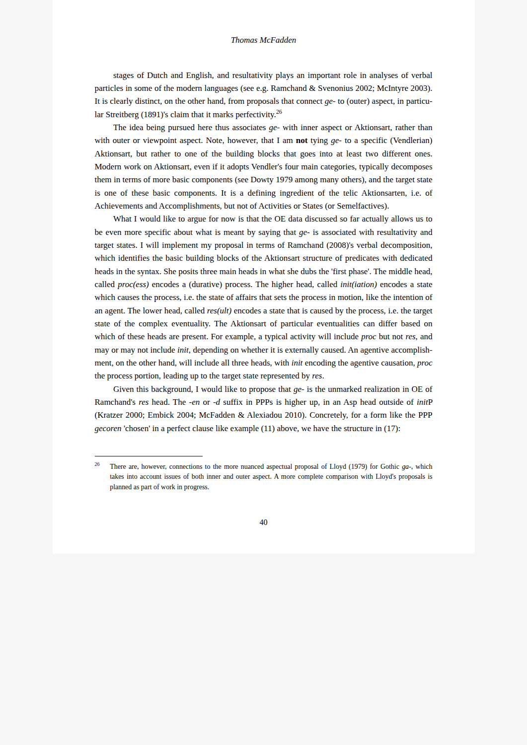Thomas McFadden
stages of Dutch and English, and resultativity plays an important role in analyses of verbal particles in some of the modern languages (see e.g. Ramchand & Svenonius 2002; McIntyre 2003). It is clearly distinct, on the other hand, from proposals that connect ge- to (outer) aspect, in particular Streitberg (1891)'s claim that it marks perfectivity.26
The idea being pursued here thus associates ge- with inner aspect or Aktionsart, rather than with outer or viewpoint aspect. Note, however, that I am not tying ge- to a specific (Vendlerian) Aktionsart, but rather to one of the building blocks that goes into at least two different ones. Modern work on Aktionsart, even if it adopts Vendler's four main categories, typically decomposes them in terms of more basic components (see Dowty 1979 among many others), and the target state is one of these basic components. It is a defining ingredient of the telic Aktionsarten, i.e. of Achievements and Accomplishments, but not of Activities or States (or Semelfactives).
What I would like to argue for now is that the OE data discussed so far actually allows us to be even more specific about what is meant by saying that ge- is associated with resultativity and target states. I will implement my proposal in terms of Ramchand (2008)'s verbal decomposition, which identifies the basic building blocks of the Aktionsart structure of predicates with dedicated heads in the syntax. She posits three main heads in what she dubs the 'first phase'. The middle head, called proc(ess) encodes a (durative) process. The higher head, called init(iation) encodes a state which causes the process, i.e. the state of affairs that sets the process in motion, like the intention of an agent. The lower head, called res(ult) encodes a state that is caused by the process, i.e. the target state of the complex eventuality. The Aktionsart of particular eventualities can differ based on which of these heads are present. For example, a typical activity will include proc but not res, and may or may not include init, depending on whether it is externally caused. An agentive accomplishment, on the other hand, will include all three heads, with init encoding the agentive causation, proc the process portion, leading up to the target state represented by res.
Given this background, I would like to propose that ge- is the unmarked realization in OE of Ramchand's res head. The -en or -d suffix in PPPs is higher up, in an Asp head outside of init P (Kratzer 2000; Embick 2004; McFadden & Alexiadou 2010). Concretely, for a form like the PPP gecoren 'chosen' in a perfect clause like example (11) above, we have the structure in (17):
26 There are, however, connections to the more nuanced aspectual proposal of Lloyd (1979) for Gothic ga-, which takes into account issues of both inner and outer aspect. A more complete comparison with Lloyd's proposals is planned as part of work in progress.
40